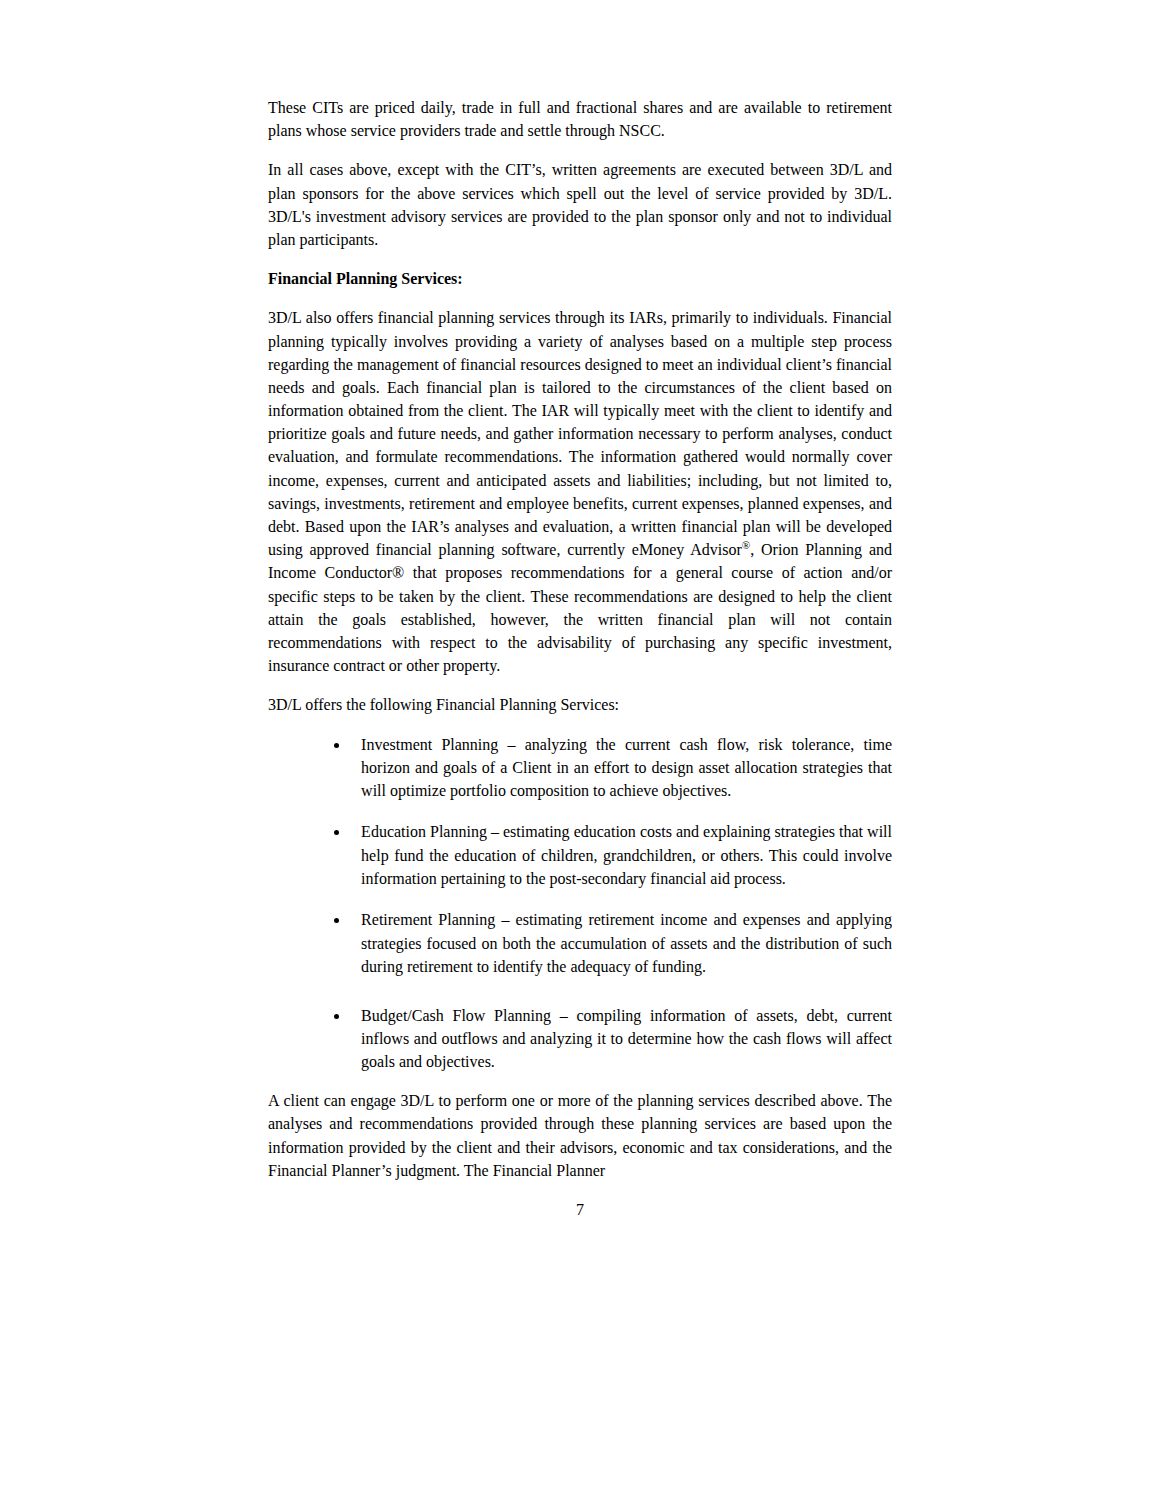These CITs are priced daily, trade in full and fractional shares and are available to retirement plans whose service providers trade and settle through NSCC.
In all cases above, except with the CIT’s, written agreements are executed between 3D/L and plan sponsors for the above services which spell out the level of service provided by 3D/L. 3D/L's investment advisory services are provided to the plan sponsor only and not to individual plan participants.
Financial Planning Services:
3D/L also offers financial planning services through its IARs, primarily to individuals. Financial planning typically involves providing a variety of analyses based on a multiple step process regarding the management of financial resources designed to meet an individual client’s financial needs and goals. Each financial plan is tailored to the circumstances of the client based on information obtained from the client. The IAR will typically meet with the client to identify and prioritize goals and future needs, and gather information necessary to perform analyses, conduct evaluation, and formulate recommendations. The information gathered would normally cover income, expenses, current and anticipated assets and liabilities; including, but not limited to, savings, investments, retirement and employee benefits, current expenses, planned expenses, and debt. Based upon the IAR’s analyses and evaluation, a written financial plan will be developed using approved financial planning software, currently eMoney Advisor®, Orion Planning and Income Conductor® that proposes recommendations for a general course of action and/or specific steps to be taken by the client. These recommendations are designed to help the client attain the goals established, however, the written financial plan will not contain recommendations with respect to the advisability of purchasing any specific investment, insurance contract or other property.
3D/L offers the following Financial Planning Services:
Investment Planning – analyzing the current cash flow, risk tolerance, time horizon and goals of a Client in an effort to design asset allocation strategies that will optimize portfolio composition to achieve objectives.
Education Planning – estimating education costs and explaining strategies that will help fund the education of children, grandchildren, or others. This could involve information pertaining to the post-secondary financial aid process.
Retirement Planning – estimating retirement income and expenses and applying strategies focused on both the accumulation of assets and the distribution of such during retirement to identify the adequacy of funding.
Budget/Cash Flow Planning – compiling information of assets, debt, current inflows and outflows and analyzing it to determine how the cash flows will affect goals and objectives.
A client can engage 3D/L to perform one or more of the planning services described above. The analyses and recommendations provided through these planning services are based upon the information provided by the client and their advisors, economic and tax considerations, and the Financial Planner’s judgment. The Financial Planner
7